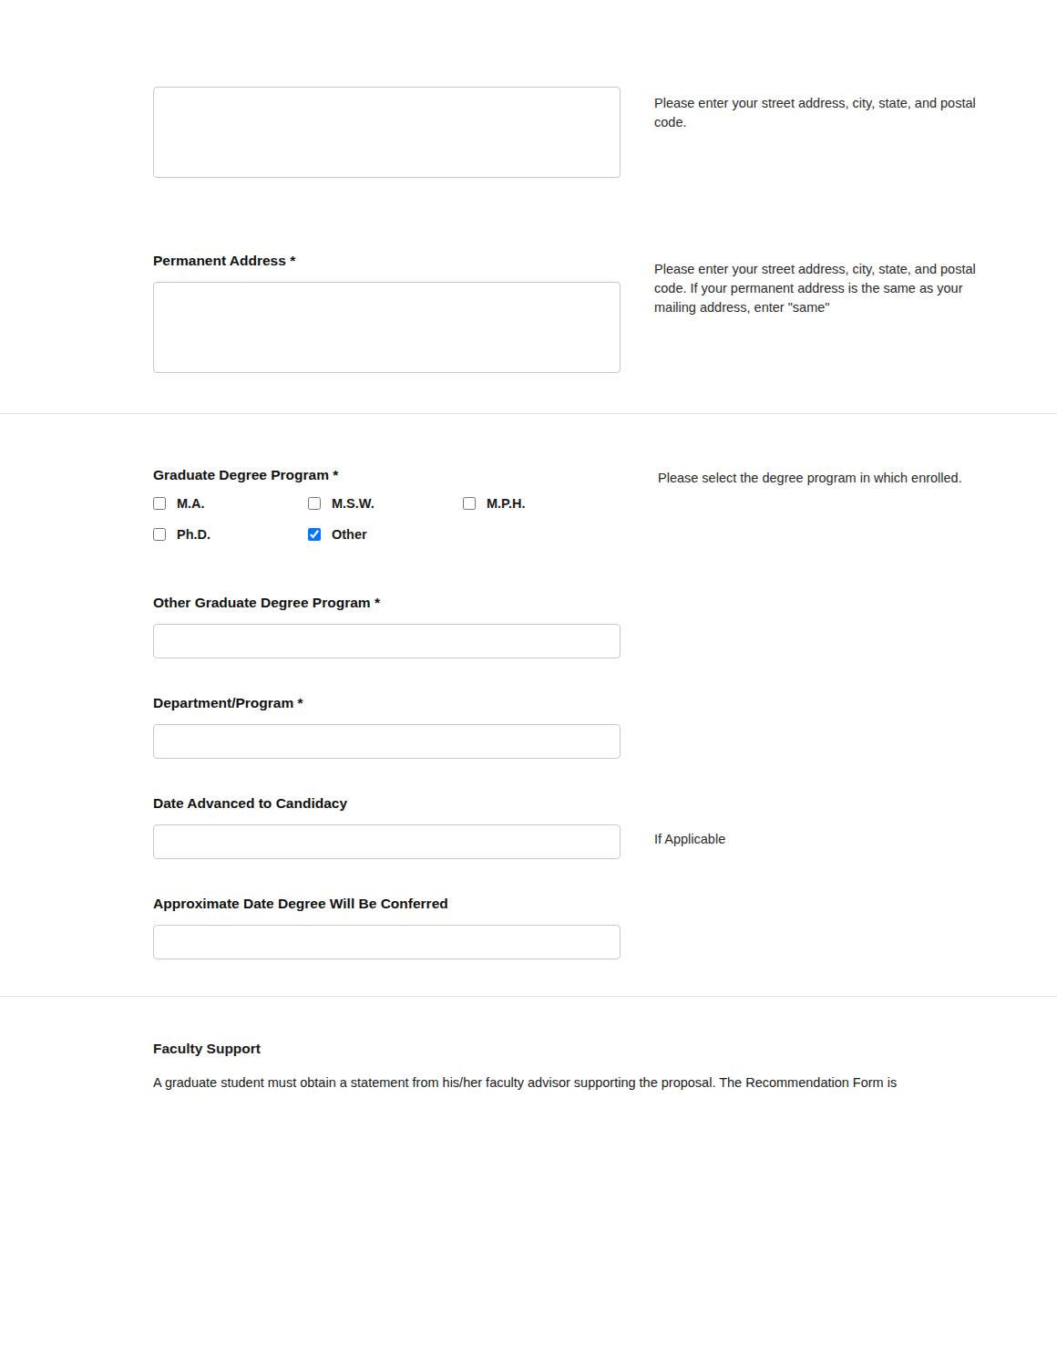Please enter your street address, city, state, and postal code.
Permanent Address *
Please enter your street address, city, state, and postal code. If your permanent address is the same as your mailing address, enter "same"
Graduate Degree Program *
M.A.
M.S.W.
M.P.H.
Ph.D.
Other
Please select the degree program in which enrolled.
Other Graduate Degree Program *
Department/Program *
Date Advanced to Candidacy
If Applicable
Approximate Date Degree Will Be Conferred
Faculty Support
A graduate student must obtain a statement from his/her faculty advisor supporting the proposal. The Recommendation Form is